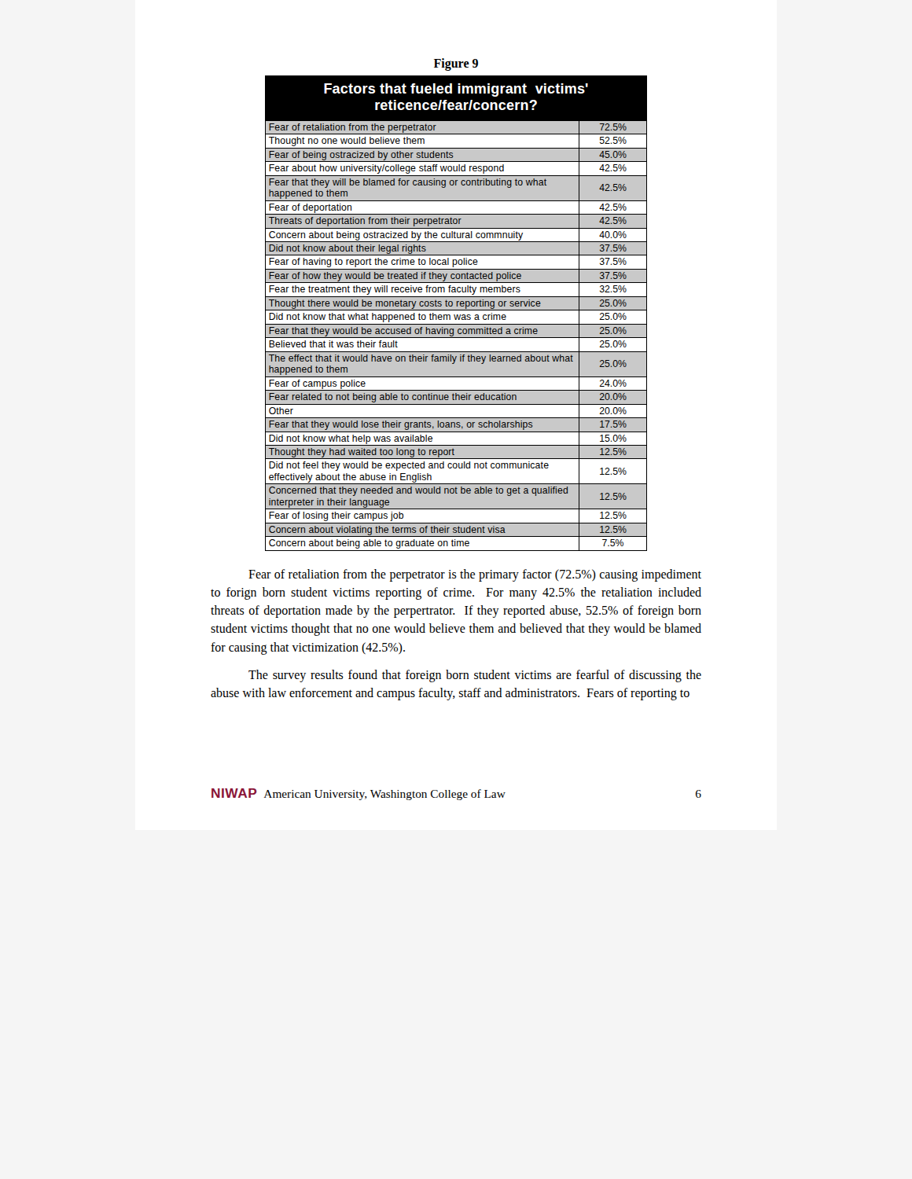Figure 9
Factors that fueled immigrant victims' reticence/fear/concern?
| Fear of retaliation from the perpetrator | 72.5% |
| Thought no one would believe them | 52.5% |
| Fear of being ostracized by other students | 45.0% |
| Fear about how university/college staff would respond | 42.5% |
| Fear that they will be blamed for causing or contributing to what happened to them | 42.5% |
| Fear of deportation | 42.5% |
| Threats of deportation from their perpetrator | 42.5% |
| Concern about being ostracized by the cultural commnuity | 40.0% |
| Did not know about their legal rights | 37.5% |
| Fear of having to report the crime to local police | 37.5% |
| Fear of how they would be treated if they contacted police | 37.5% |
| Fear the treatment they will receive from faculty members | 32.5% |
| Thought there would be monetary costs to reporting or service | 25.0% |
| Did not know that what happened to them was a crime | 25.0% |
| Fear that they would be accused of having committed a crime | 25.0% |
| Believed that it was their fault | 25.0% |
| The effect that it would have on their family if they learned about what happened to them | 25.0% |
| Fear of campus police | 24.0% |
| Fear related to not being able to continue their education | 20.0% |
| Other | 20.0% |
| Fear that they would lose their grants, loans, or scholarships | 17.5% |
| Did not know what help was available | 15.0% |
| Thought they had waited too long to report | 12.5% |
| Did not feel they would be expected and could not communicate effectively about the abuse in English | 12.5% |
| Concerned that they needed and would not be able to get a qualified interpreter in their language | 12.5% |
| Fear of losing their campus job | 12.5% |
| Concern about violating the terms of their student visa | 12.5% |
| Concern about being able to graduate on time | 7.5% |
Fear of retaliation from the perpetrator is the primary factor (72.5%) causing impediment to forign born student victims reporting of crime. For many 42.5% the retaliation included threats of deportation made by the perpertrator. If they reported abuse, 52.5% of foreign born student victims thought that no one would believe them and believed that they would be blamed for causing that victimization (42.5%).
The survey results found that foreign born student victims are fearful of discussing the abuse with law enforcement and campus faculty, staff and administrators. Fears of reporting to
NIWAP American University, Washington College of Law
6